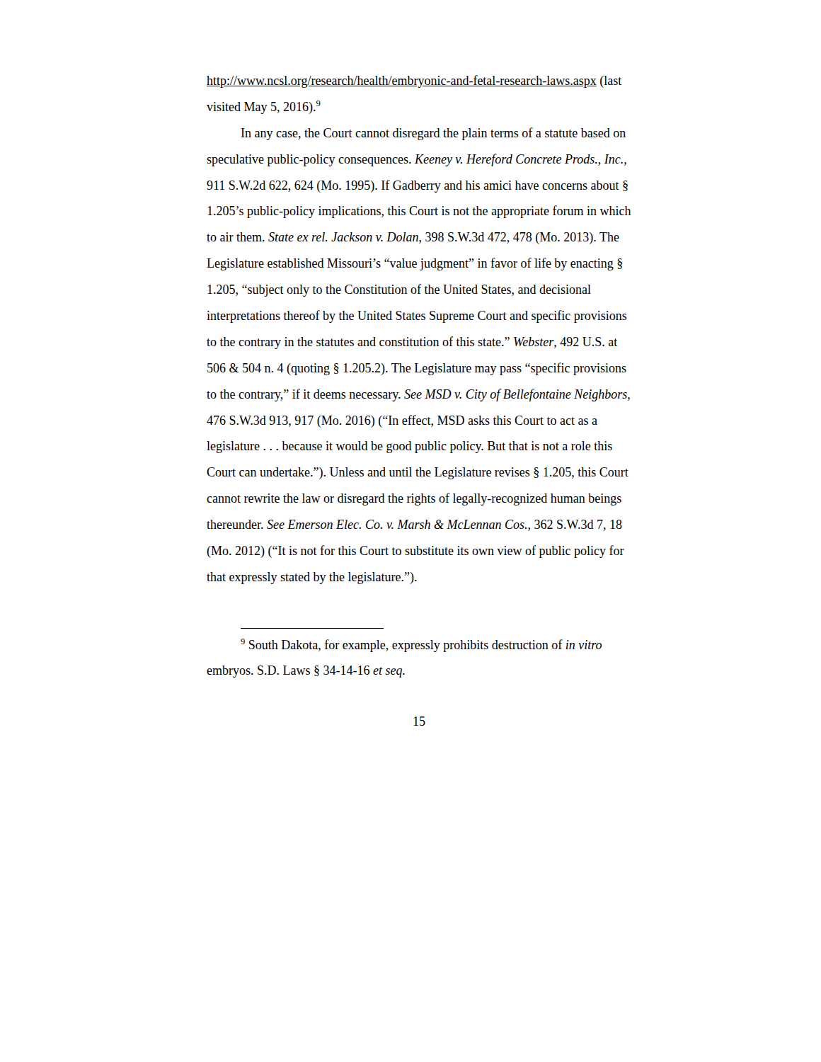http://www.ncsl.org/research/health/embryonic-and-fetal-research-laws.aspx (last visited May 5, 2016).9
In any case, the Court cannot disregard the plain terms of a statute based on speculative public-policy consequences. Keeney v. Hereford Concrete Prods., Inc., 911 S.W.2d 622, 624 (Mo. 1995). If Gadberry and his amici have concerns about § 1.205’s public-policy implications, this Court is not the appropriate forum in which to air them. State ex rel. Jackson v. Dolan, 398 S.W.3d 472, 478 (Mo. 2013). The Legislature established Missouri’s “value judgment” in favor of life by enacting § 1.205, “subject only to the Constitution of the United States, and decisional interpretations thereof by the United States Supreme Court and specific provisions to the contrary in the statutes and constitution of this state.” Webster, 492 U.S. at 506 & 504 n. 4 (quoting § 1.205.2). The Legislature may pass “specific provisions to the contrary,” if it deems necessary. See MSD v. City of Bellefontaine Neighbors, 476 S.W.3d 913, 917 (Mo. 2016) (“In effect, MSD asks this Court to act as a legislature . . . because it would be good public policy. But that is not a role this Court can undertake.”). Unless and until the Legislature revises § 1.205, this Court cannot rewrite the law or disregard the rights of legally-recognized human beings thereunder. See Emerson Elec. Co. v. Marsh & McLennan Cos., 362 S.W.3d 7, 18 (Mo. 2012) (“It is not for this Court to substitute its own view of public policy for that expressly stated by the legislature.”).
9 South Dakota, for example, expressly prohibits destruction of in vitro embryos. S.D. Laws § 34-14-16 et seq.
15